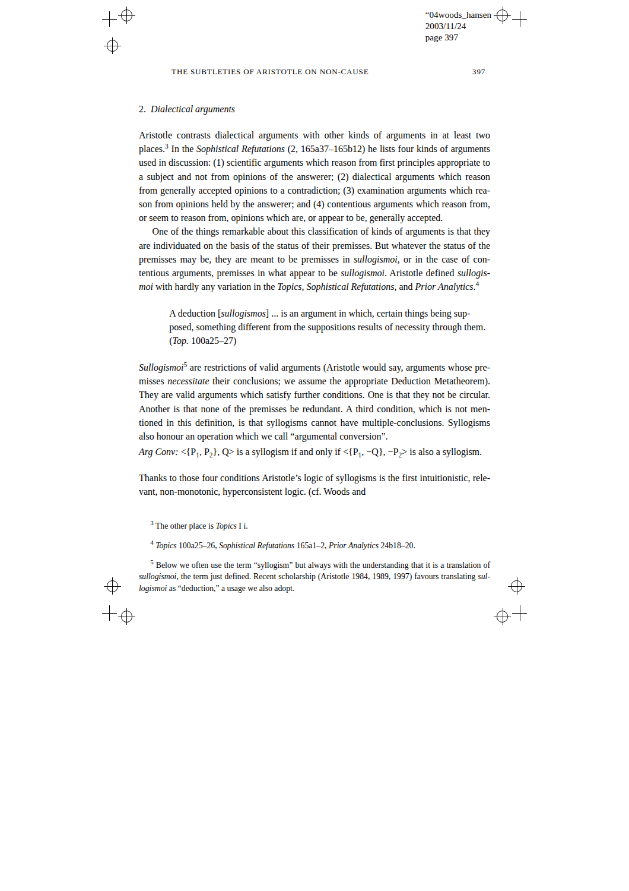“04woods_hansen
2003/11/24
page 397
THE SUBTLETIES OF ARISTOTLE ON NON-CAUSE 397
2. Dialectical arguments
Aristotle contrasts dialectical arguments with other kinds of arguments in at least two places.3 In the Sophistical Refutations (2, 165a37–165b12) he lists four kinds of arguments used in discussion: (1) scientific arguments which reason from first principles appropriate to a subject and not from opinions of the answerer; (2) dialectical arguments which reason from generally accepted opinions to a contradiction; (3) examination arguments which reason from opinions held by the answerer; and (4) contentious arguments which reason from, or seem to reason from, opinions which are, or appear to be, generally accepted.
One of the things remarkable about this classification of kinds of arguments is that they are individuated on the basis of the status of their premisses. But whatever the status of the premisses may be, they are meant to be premisses in sullogismoi, or in the case of contentious arguments, premisses in what appear to be sullogismoi. Aristotle defined sullogismoi with hardly any variation in the Topics, Sophistical Refutations, and Prior Analytics.4
A deduction [sullogismos] ... is an argument in which, certain things being supposed, something different from the suppositions results of necessity through them. (Top. 100a25–27)
Sullogismoi5 are restrictions of valid arguments (Aristotle would say, arguments whose premisses necessitate their conclusions; we assume the appropriate Deduction Metatheorem). They are valid arguments which satisfy further conditions. One is that they not be circular. Another is that none of the premisses be redundant. A third condition, which is not mentioned in this definition, is that syllogisms cannot have multiple-conclusions. Syllogisms also honour an operation which we call “argumental conversion”.
Arg Conv: <{P1, P2}, Q> is a syllogism if and only if <{P1, −Q}, −P2> is also a syllogism.
Thanks to those four conditions Aristotle’s logic of syllogisms is the first intuitionistic, relevant, non-monotonic, hyperconsistent logic. (cf. Woods and
3 The other place is Topics I i.
4 Topics 100a25–26, Sophistical Refutations 165a1–2, Prior Analytics 24b18–20.
5 Below we often use the term “syllogism” but always with the understanding that it is a translation of sullogismoi, the term just defined. Recent scholarship (Aristotle 1984, 1989, 1997) favours translating sullogismoi as “deduction,” a usage we also adopt.